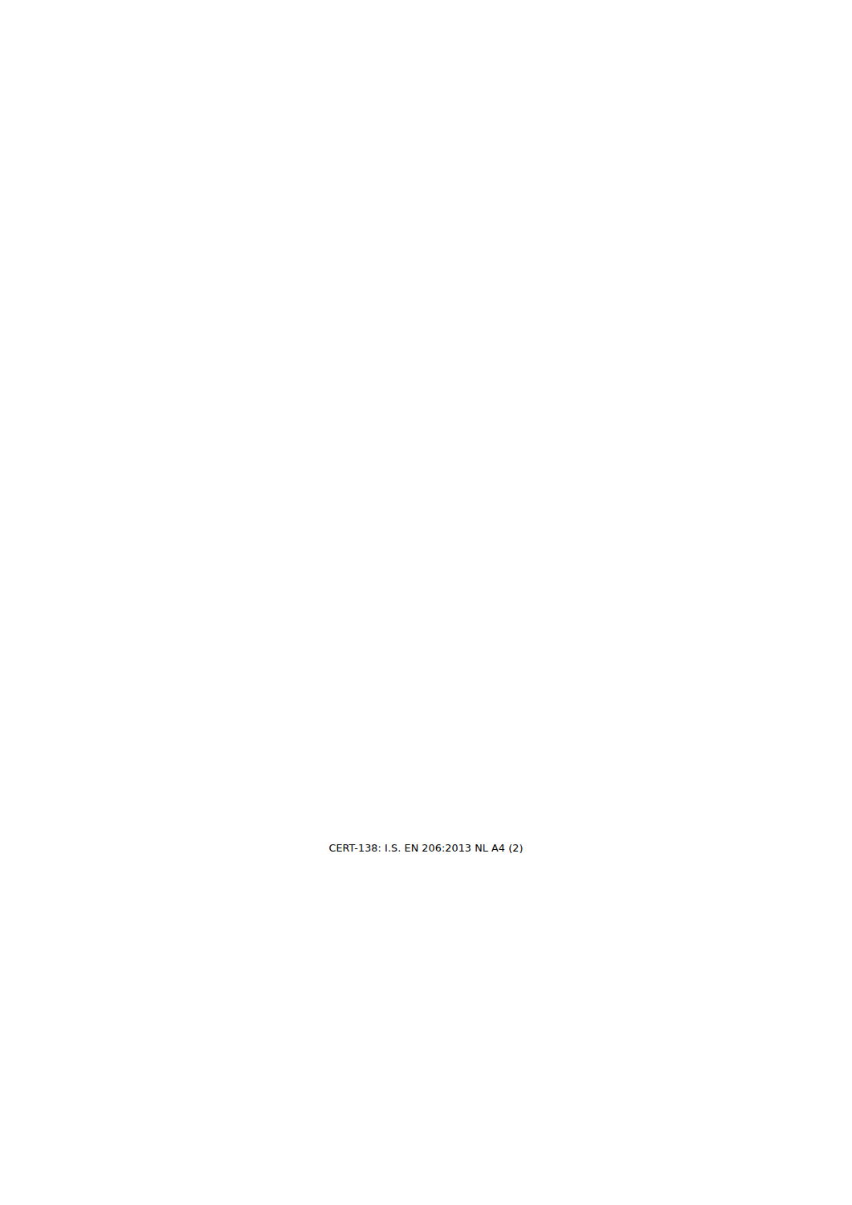CERT-138: I.S. EN 206:2013 NL A4 (2)